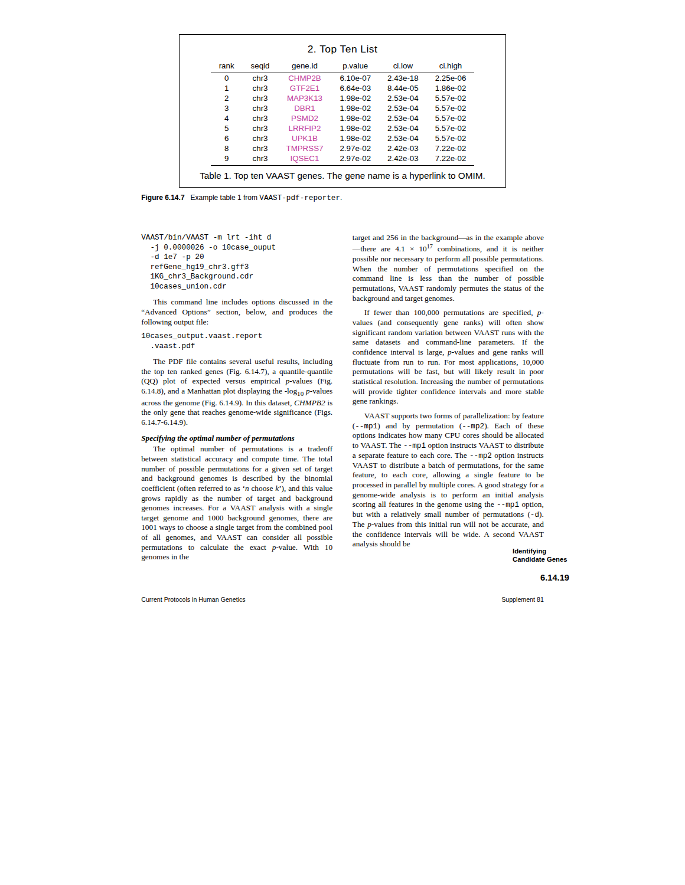2. Top Ten List
| rank | seqid | gene.id | p.value | ci.low | ci.high |
| --- | --- | --- | --- | --- | --- |
| 0 | chr3 | CHMP2B | 6.10e-07 | 2.43e-18 | 2.25e-06 |
| 1 | chr3 | GTF2E1 | 6.64e-03 | 8.44e-05 | 1.86e-02 |
| 2 | chr3 | MAP3K13 | 1.98e-02 | 2.53e-04 | 5.57e-02 |
| 3 | chr3 | DBR1 | 1.98e-02 | 2.53e-04 | 5.57e-02 |
| 4 | chr3 | PSMD2 | 1.98e-02 | 2.53e-04 | 5.57e-02 |
| 5 | chr3 | LRRFIP2 | 1.98e-02 | 2.53e-04 | 5.57e-02 |
| 6 | chr3 | UPK1B | 1.98e-02 | 2.53e-04 | 5.57e-02 |
| 8 | chr3 | TMPRSS7 | 2.97e-02 | 2.42e-03 | 7.22e-02 |
| 9 | chr3 | IQSEC1 | 2.97e-02 | 2.42e-03 | 7.22e-02 |
Table 1. Top ten VAAST genes. The gene name is a hyperlink to OMIM.
Figure 6.14.7 Example table 1 from VAAST-pdf-reporter.
VAAST/bin/VAAST -m lrt -iht d -j 0.0000026 -o 10case_ouput -d 1e7 -p 20 refGene_hg19_chr3.gff3 1KG_chr3_Background.cdr 10cases_union.cdr
This command line includes options discussed in the “Advanced Options” section, below, and produces the following output file:
10cases_output.vaast.report .vaast.pdf
The PDF file contains several useful results, including the top ten ranked genes (Fig. 6.14.7), a quantile-quantile (QQ) plot of expected versus empirical p-values (Fig. 6.14.8), and a Manhattan plot displaying the -log10 p-values across the genome (Fig. 6.14.9). In this dataset, CHMPB2 is the only gene that reaches genome-wide significance (Figs. 6.14.7-6.14.9).
Specifying the optimal number of permutations
The optimal number of permutations is a tradeoff between statistical accuracy and compute time. The total number of possible permutations for a given set of target and background genomes is described by the binomial coefficient (often referred to as ‘n choose k’), and this value grows rapidly as the number of target and background genomes increases. For a VAAST analysis with a single target genome and 1000 background genomes, there are 1001 ways to choose a single target from the combined pool of all genomes, and VAAST can consider all possible permutations to calculate the exact p-value. With 10 genomes in the
target and 256 in the background—as in the example above—there are 4.1 × 1017 combinations, and it is neither possible nor necessary to perform all possible permutations. When the number of permutations specified on the command line is less than the number of possible permutations, VAAST randomly permutes the status of the background and target genomes.
If fewer than 100,000 permutations are specified, p-values (and consequently gene ranks) will often show significant random variation between VAAST runs with the same datasets and command-line parameters. If the confidence interval is large, p-values and gene ranks will fluctuate from run to run. For most applications, 10,000 permutations will be fast, but will likely result in poor statistical resolution. Increasing the number of permutations will provide tighter confidence intervals and more stable gene rankings.
VAAST supports two forms of parallelization: by feature (--mp1) and by permutation (--mp2). Each of these options indicates how many CPU cores should be allocated to VAAST. The --mp1 option instructs VAAST to distribute a separate feature to each core. The --mp2 option instructs VAAST to distribute a batch of permutations, for the same feature, to each core, allowing a single feature to be processed in parallel by multiple cores. A good strategy for a genome-wide analysis is to perform an initial analysis scoring all features in the genome using the --mp1 option, but with a relatively small number of permutations (-d). The p-values from this initial run will not be accurate, and the confidence intervals will be wide. A second VAAST analysis should be
Identifying
Candidate Genes
6.14.19
Current Protocols in Human Genetics Supplement 81